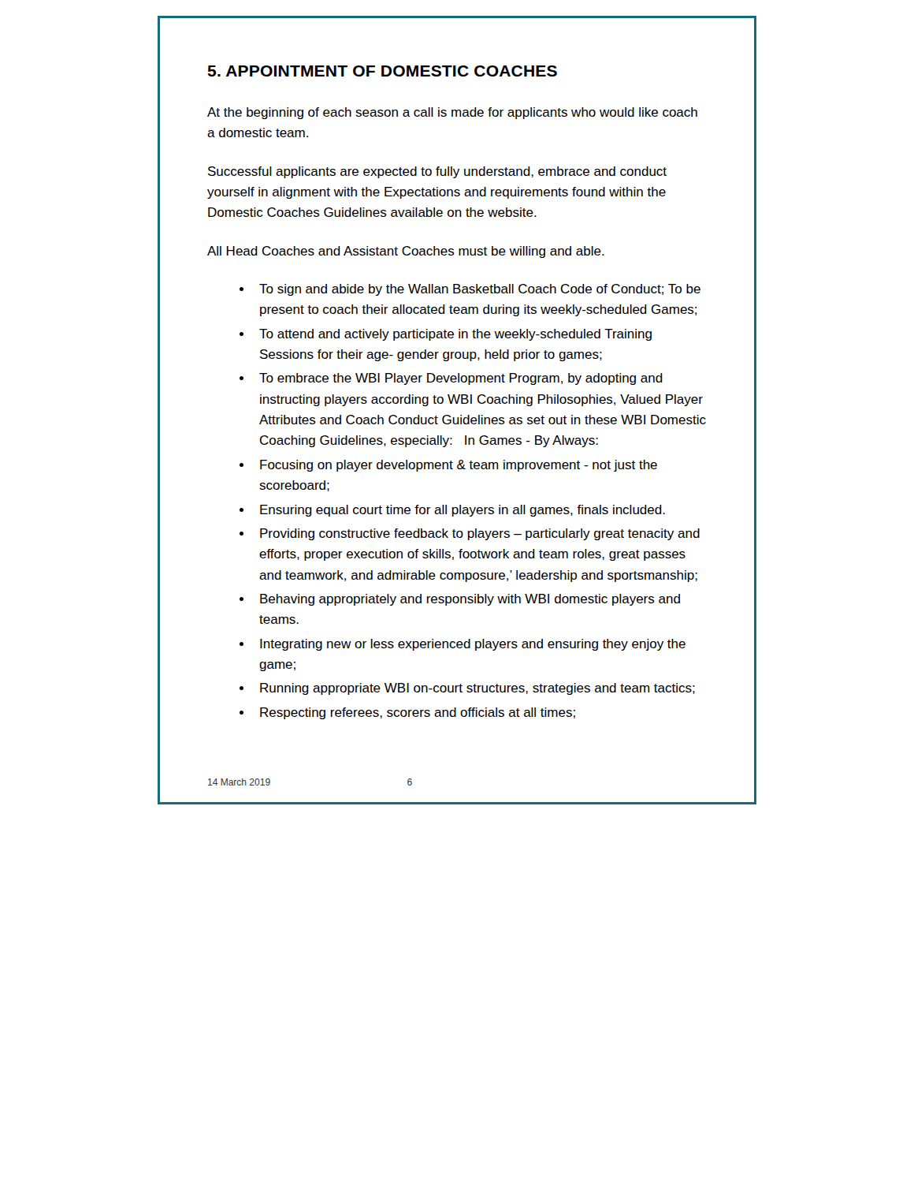5. APPOINTMENT OF DOMESTIC COACHES
At the beginning of each season a call is made for applicants who would like coach a domestic team.
Successful applicants are expected to fully understand, embrace and conduct yourself in alignment with the Expectations and requirements found within the Domestic Coaches Guidelines available on the website.
All Head Coaches and Assistant Coaches must be willing and able.
To sign and abide by the Wallan Basketball Coach Code of Conduct; To be present to coach their allocated team during its weekly-scheduled Games;
To attend and actively participate in the weekly-scheduled Training Sessions for their age- gender group, held prior to games;
To embrace the WBI Player Development Program, by adopting and instructing players according to WBI Coaching Philosophies, Valued Player Attributes and Coach Conduct Guidelines as set out in these WBI Domestic Coaching Guidelines, especially: In Games - By Always:
Focusing on player development & team improvement - not just the scoreboard;
Ensuring equal court time for all players in all games, finals included.
Providing constructive feedback to players – particularly great tenacity and efforts, proper execution of skills, footwork and team roles, great passes and teamwork, and admirable composure,’ leadership and sportsmanship;
Behaving appropriately and responsibly with WBI domestic players and teams.
Integrating new or less experienced players and ensuring they enjoy the game;
Running appropriate WBI on-court structures, strategies and team tactics;
Respecting referees, scorers and officials at all times;
14 March 2019 6